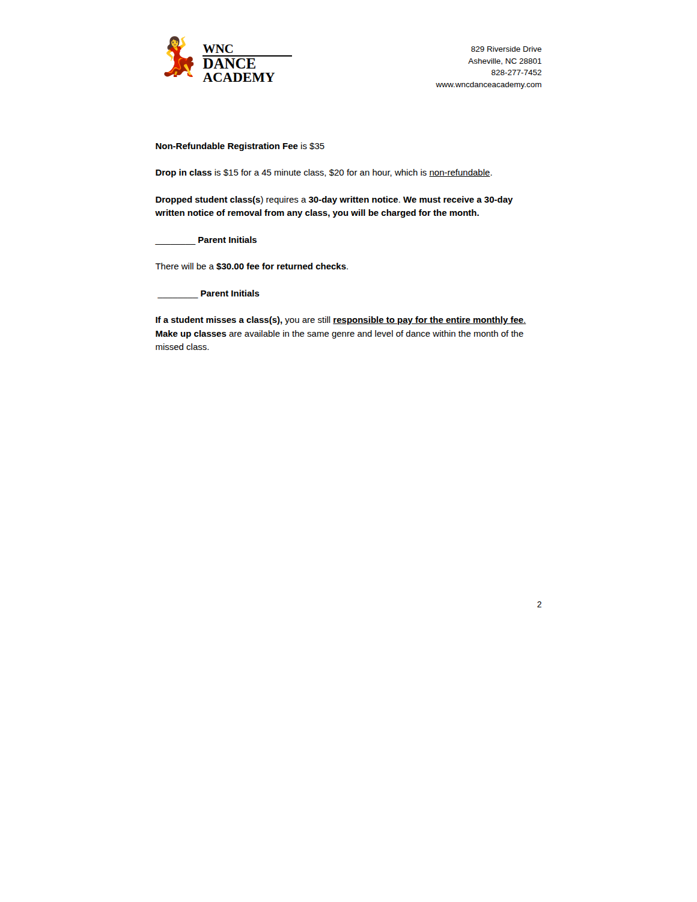💃 WNC Dance Academy
829 Riverside Drive
Asheville, NC 28801
828-277-7452
www.wncdanceacademy.com
Non-Refundable Registration Fee is $35
Drop in class is $15 for a 45 minute class, $20 for an hour, which is non-refundable.
Dropped student class(s) requires a 30-day written notice. We must receive a 30-day written notice of removal from any class, you will be charged for the month.
________ Parent Initials
There will be a $30.00 fee for returned checks.
________ Parent Initials
If a student misses a class(s), you are still responsible to pay for the entire monthly fee. Make up classes are available in the same genre and level of dance within the month of the missed class.
2